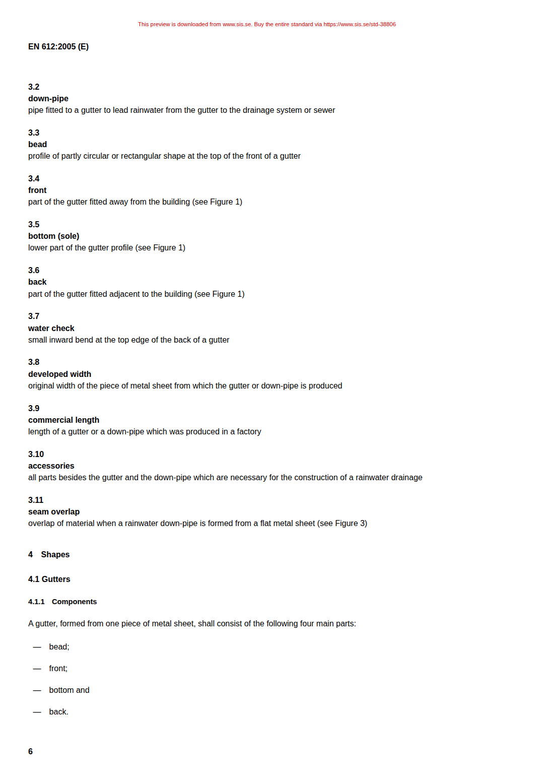This preview is downloaded from www.sis.se. Buy the entire standard via https://www.sis.se/std-38806
EN 612:2005 (E)
3.2
down-pipe
pipe fitted to a gutter to lead rainwater from the gutter to the drainage system or sewer
3.3
bead
profile of partly circular or rectangular shape at the top of the front of a gutter
3.4
front
part of the gutter fitted away from the building (see Figure 1)
3.5
bottom (sole)
lower part of the gutter profile (see Figure 1)
3.6
back
part of the gutter fitted adjacent to the building (see Figure 1)
3.7
water check
small inward bend at the top edge of the back of a gutter
3.8
developed width
original width of the piece of metal sheet from which the gutter or down-pipe is produced
3.9
commercial length
length of a gutter or a down-pipe which was produced in a factory
3.10
accessories
all parts besides the gutter and the down-pipe which are necessary for the construction of a rainwater drainage
3.11
seam overlap
overlap of material when a rainwater down-pipe is formed from a flat metal sheet (see Figure 3)
4 Shapes
4.1 Gutters
4.1.1 Components
A gutter, formed from one piece of metal sheet, shall consist of the following four main parts:
bead;
front;
bottom and
back.
6